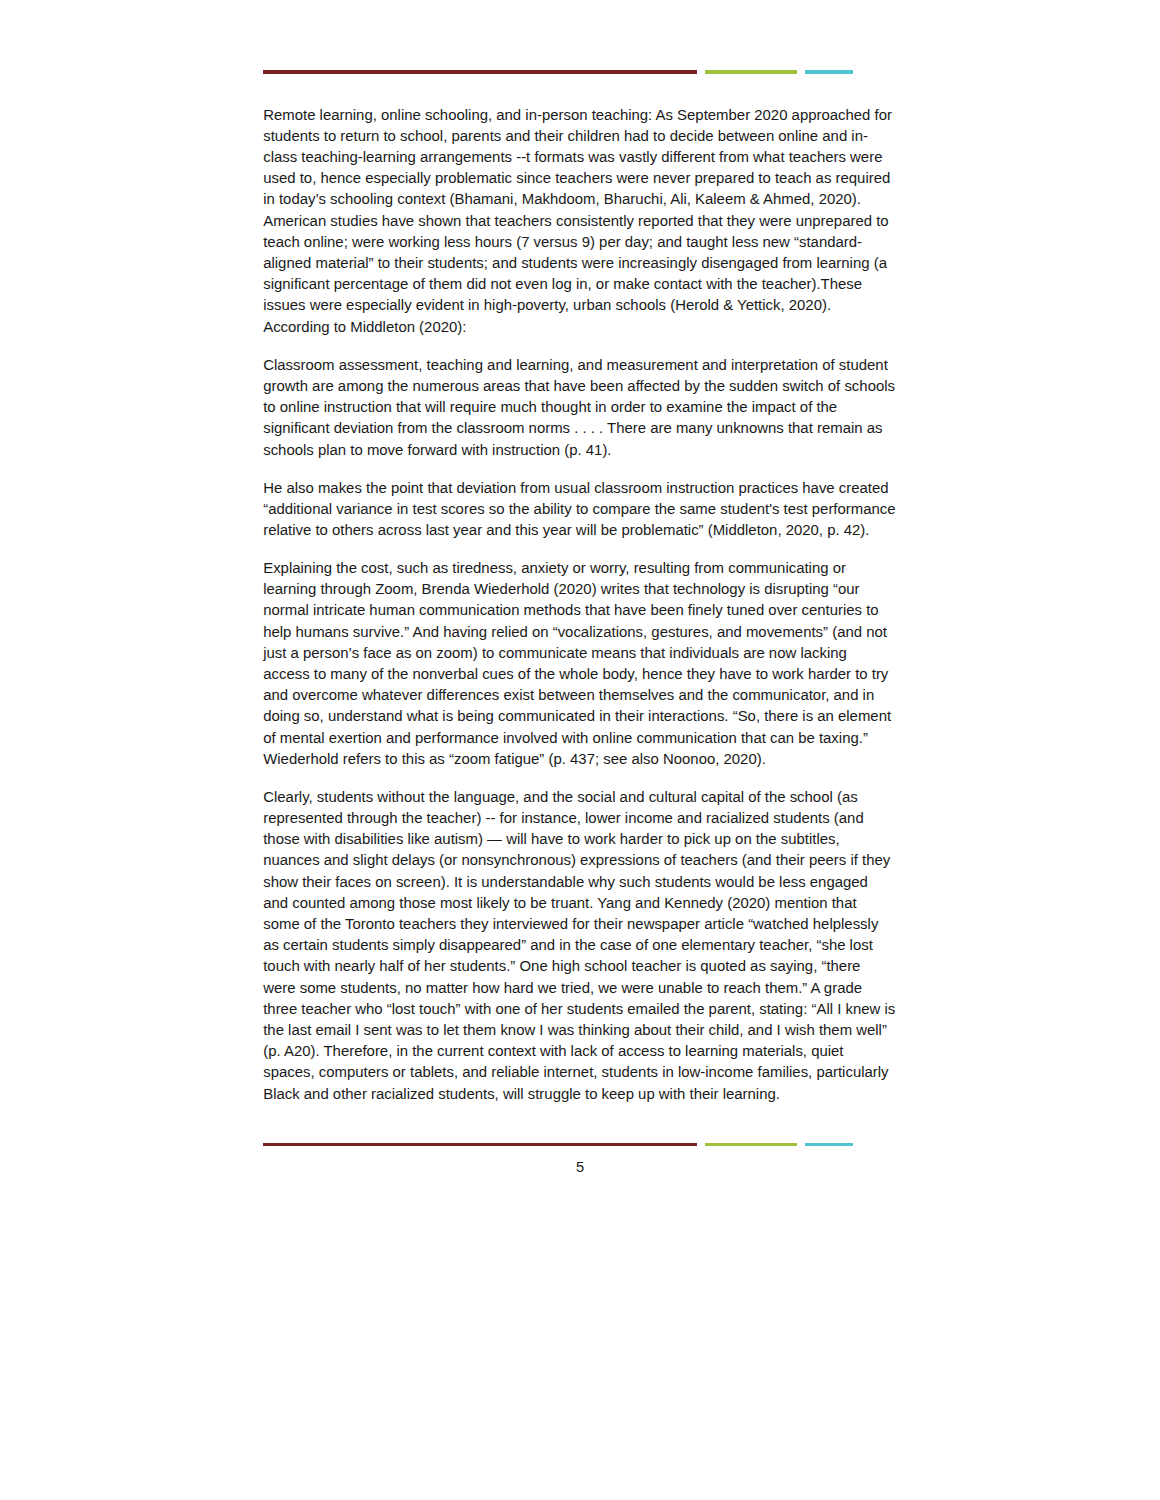Remote learning, online schooling, and in-person teaching: As September 2020 approached for students to return to school, parents and their children had to decide between online and in-class teaching-learning arrangements --t formats was vastly different from what teachers were used to, hence especially problematic since teachers were never prepared to teach as required in today’s schooling context (Bhamani, Makhdoom, Bharuchi, Ali, Kaleem & Ahmed, 2020). American studies have shown that teachers consistently reported that they were unprepared to teach online; were working less hours (7 versus 9) per day; and taught less new “standard-aligned material” to their students; and students were increasingly disengaged from learning (a significant percentage of them did not even log in, or make contact with the teacher).These issues were especially evident in high-poverty, urban schools (Herold & Yettick, 2020). According to Middleton (2020):
Classroom assessment, teaching and learning, and measurement and interpretation of student growth are among the numerous areas that have been affected by the sudden switch of schools to online instruction that will require much thought in order to examine the impact of the significant deviation from the classroom norms . . . . There are many unknowns that remain as schools plan to move forward with instruction (p. 41).
He also makes the point that deviation from usual classroom instruction practices have created “additional variance in test scores so the ability to compare the same student's test performance relative to others across last year and this year will be problematic” (Middleton, 2020, p. 42).
Explaining the cost, such as tiredness, anxiety or worry, resulting from communicating or learning through Zoom, Brenda Wiederhold (2020) writes that technology is disrupting “our normal intricate human communication methods that have been finely tuned over centuries to help humans survive.” And having relied on “vocalizations, gestures, and movements” (and not just a person’s face as on zoom) to communicate means that individuals are now lacking access to many of the nonverbal cues of the whole body, hence they have to work harder to try and overcome whatever differences exist between themselves and the communicator, and in doing so, understand what is being communicated in their interactions. “So, there is an element of mental exertion and performance involved with online communication that can be taxing.” Wiederhold refers to this as “zoom fatigue” (p. 437; see also Noonoo, 2020).
Clearly, students without the language, and the social and cultural capital of the school (as represented through the teacher) -- for instance, lower income and racialized students (and those with disabilities like autism) — will have to work harder to pick up on the subtitles, nuances and slight delays (or nonsynchronous) expressions of teachers (and their peers if they show their faces on screen). It is understandable why such students would be less engaged and counted among those most likely to be truant. Yang and Kennedy (2020) mention that some of the Toronto teachers they interviewed for their newspaper article “watched helplessly as certain students simply disappeared” and in the case of one elementary teacher, “she lost touch with nearly half of her students.” One high school teacher is quoted as saying, “there were some students, no matter how hard we tried, we were unable to reach them.” A grade three teacher who “lost touch” with one of her students emailed the parent, stating: “All I knew is the last email I sent was to let them know I was thinking about their child, and I wish them well” (p. A20). Therefore, in the current context with lack of access to learning materials, quiet spaces, computers or tablets, and reliable internet, students in low-income families, particularly Black and other racialized students, will struggle to keep up with their learning.
5